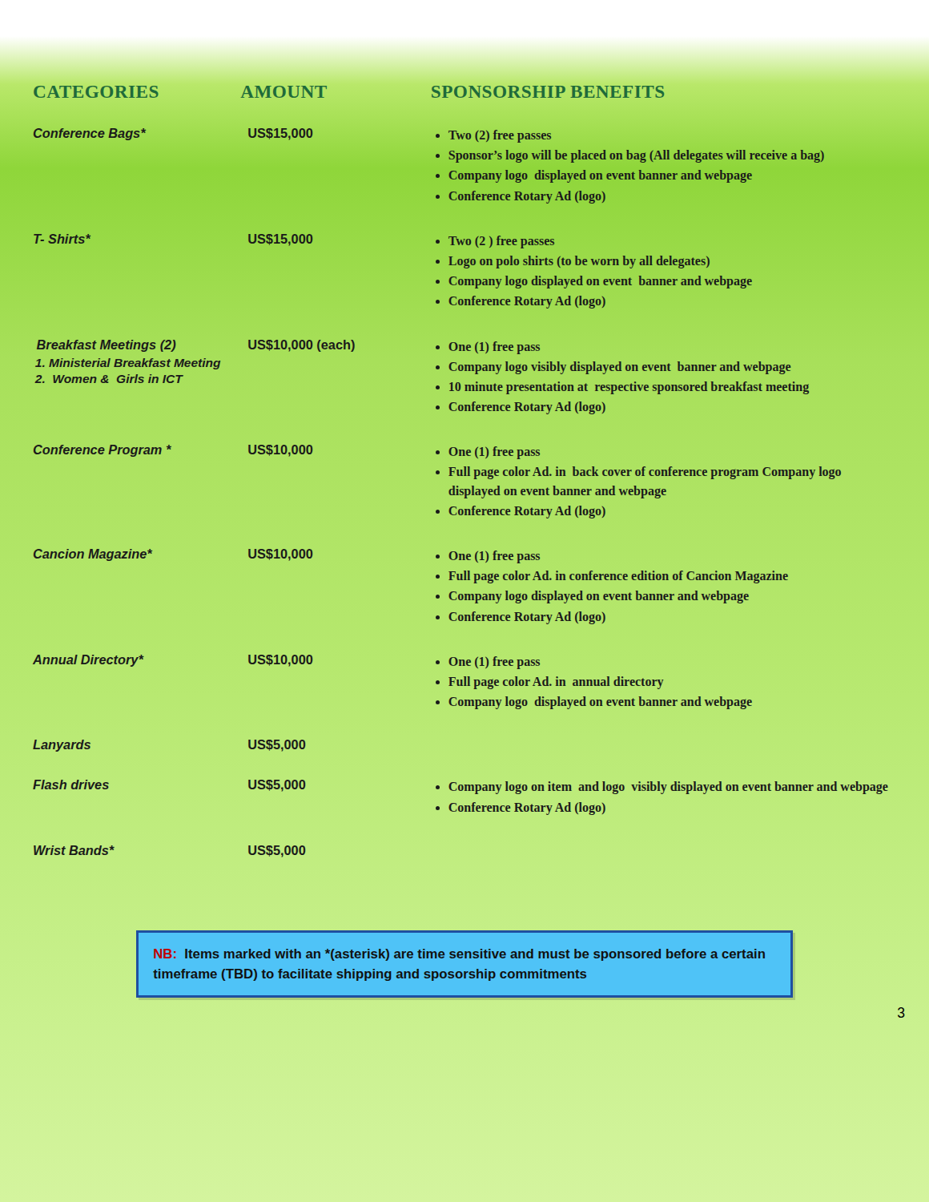| CATEGORIES | AMOUNT | SPONSORSHIP BENEFITS |
| --- | --- | --- |
| Conference Bags* | US$15,000 | Two (2) free passes Sponsor’s logo will be placed on bag (All delegates will receive a bag) Company logo displayed on event banner and webpage Conference Rotary Ad (logo) |
| T- Shirts* | US$15,000 | Two (2 ) free passes Logo on polo shirts (to be worn by all delegates) Company logo displayed on event banner and webpage Conference Rotary Ad (logo) |
| Breakfast Meetings (2) Ministerial Breakfast Meeting Women & Girls in ICT | US$10,000 (each) | One (1) free pass Company logo visibly displayed on event banner and webpage 10 minute presentation at respective sponsored breakfast meeting Conference Rotary Ad (logo) |
| Conference Program * | US$10,000 | One (1) free pass Full page color Ad. in back cover of conference program Company logo displayed on event banner and webpage Conference Rotary Ad (logo) |
| Cancion Magazine* | US$10,000 | One (1) free pass Full page color Ad. in conference edition of Cancion Magazine Company logo displayed on event banner and webpage Conference Rotary Ad (logo) |
| Annual Directory* | US$10,000 | One (1) free pass Full page color Ad. in annual directory Company logo displayed on event banner and webpage |
| Lanyards | US$5,000 | |
| Flash drives | US$5,000 | Company logo on item and logo visibly displayed on event banner and webpage Conference Rotary Ad (logo) |
| Wrist Bands* | US$5,000 | |
NB: Items marked with an *(asterisk) are time sensitive and must be sponsored before a certain timeframe (TBD) to facilitate shipping and sposorship commitments
3